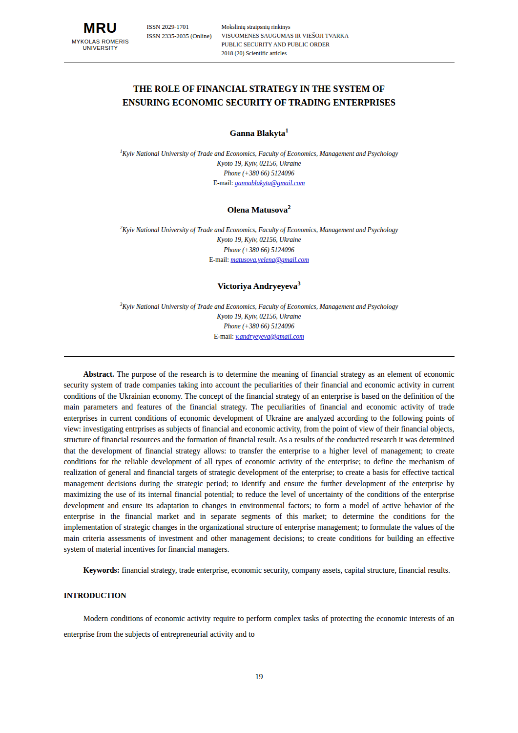MRU MYKOLAS ROMERIS
UNIVERSITY
ISSN 2029-1701
ISSN 2335-2035 (Online)
Mokslinių straipsnių rinkinys
VISUOMENĖS SAUGUMAS IR VIEŠOJI TVARKA
PUBLIC SECURITY AND PUBLIC ORDER
2018 (20) Scientific articles
The Role of Financial Strategy in the System of
Ensuring Economic Security of Trading Enterprises
Ganna Blakyta1
1Kyiv National University of Trade and Economics, Faculty of Economics, Management and Psychology
Kyoto 19, Kyiv, 02156, Ukraine
Phone (+380 66) 5124096
E-mail: gannablakyta@gmail.com
Olena Matusova2
2Kyiv National University of Trade and Economics, Faculty of Economics, Management and Psychology
Kyoto 19, Kyiv, 02156, Ukraine
Phone (+380 66) 5124096
E-mail: matusova.yelena@gmail.com
Victoriya Andryeyeva3
3Kyiv National University of Trade and Economics, Faculty of Economics, Management and Psychology
Kyoto 19, Kyiv, 02156, Ukraine
Phone (+380 66) 5124096
E-mail: v.andryeyeva@gmail.com
Abstract. The purpose of the research is to determine the meaning of financial strategy as an element of economic security system of trade companies taking into account the peculiarities of their financial and economic activity in current conditions of the Ukrainian economy. The concept of the financial strategy of an enterprise is based on the definition of the main parameters and features of the financial strategy. The peculiarities of financial and economic activity of trade enterprises in current conditions of economic development of Ukraine are analyzed according to the following points of view: investigating entrprises as subjects of financial and economic activity, from the point of view of their financial objects, structure of financial resources and the formation of financial result. As a results of the conducted research it was determined that the development of financial strategy allows: to transfer the enterprise to a higher level of management; to create conditions for the reliable development of all types of economic activity of the enterprise; to define the mechanism of realization of general and financial targets of strategic development of the enterprise; to create a basis for effective tactical management decisions during the strategic period; to identify and ensure the further development of the enterprise by maximizing the use of its internal financial potential; to reduce the level of uncertainty of the conditions of the enterprise development and ensure its adaptation to changes in environmental factors; to form a model of active behavior of the enterprise in the financial market and in separate segments of this market; to determine the conditions for the implementation of strategic changes in the organizational structure of enterprise management; to formulate the values of the main criteria assessments of investment and other management decisions; to create conditions for building an effective system of material incentives for financial managers.
Keywords: financial strategy, trade enterprise, economic security, company assets, capital structure, financial results.
Introduction
Modern conditions of economic activity require to perform complex tasks of protecting the economic interests of an enterprise from the subjects of entrepreneurial activity and to
19